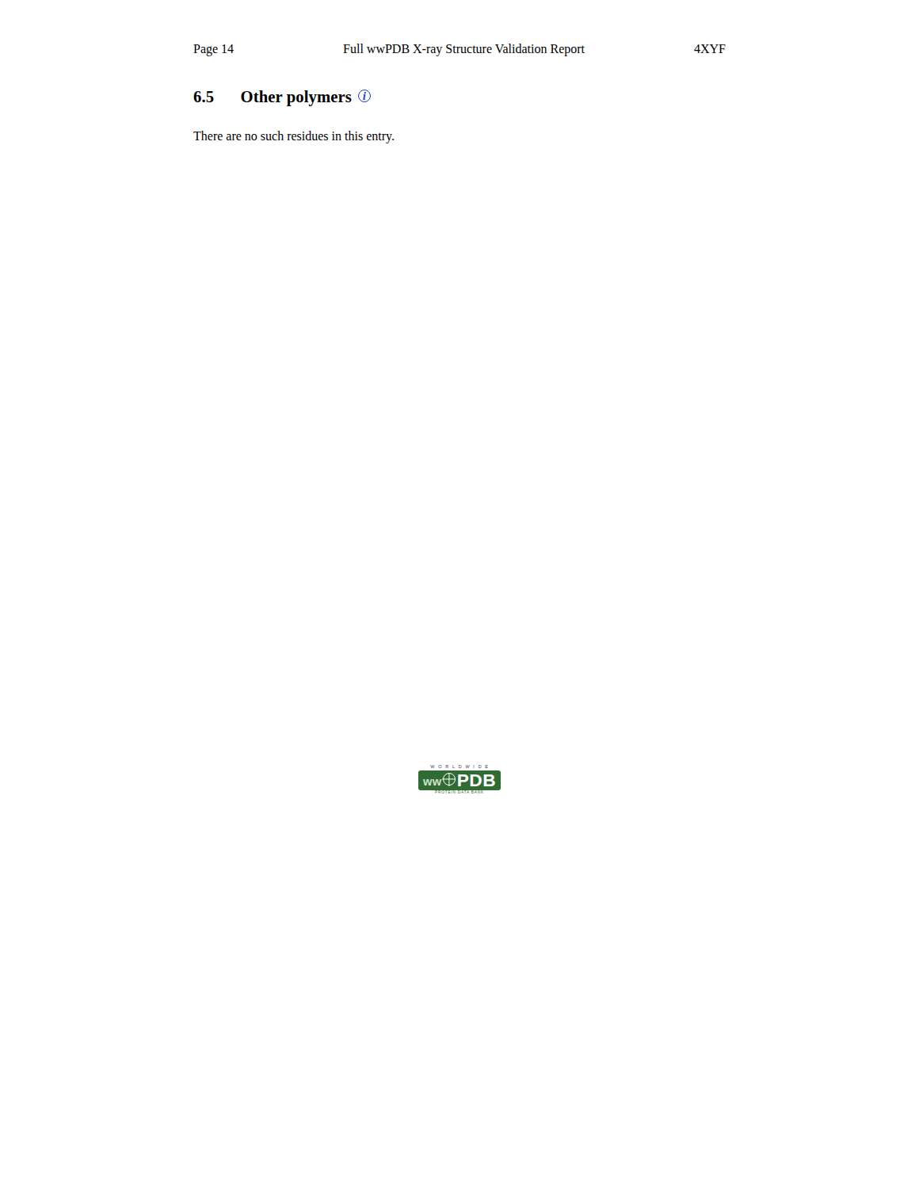Page 14
Full wwPDB X-ray Structure Validation Report
4XYF
6.5 Other polymers i
There are no such residues in this entry.
W O R L D W I D E
ww PDB
PROTEIN DATA BANK